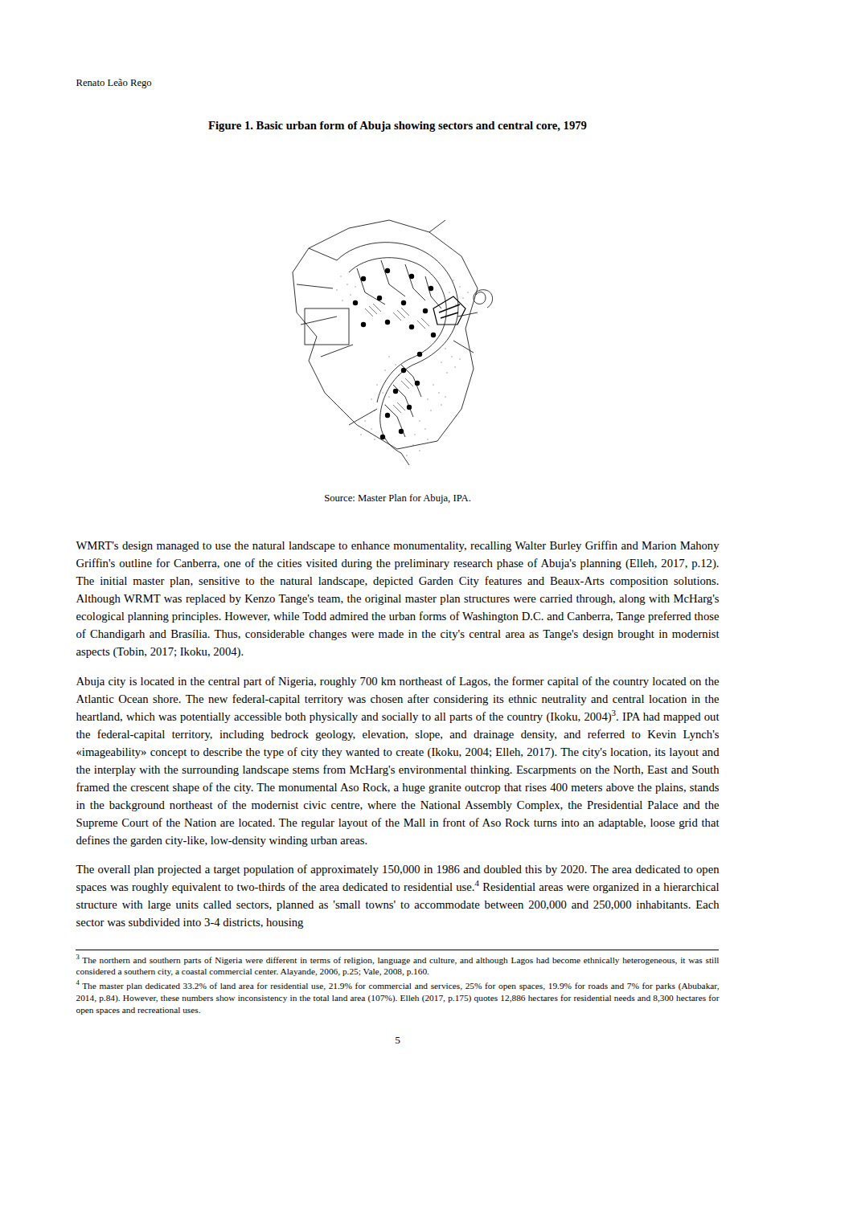Renato Leão Rego
Figure 1. Basic urban form of Abuja showing sectors and central core, 1979
Source: Master Plan for Abuja, IPA.
WMRT's design managed to use the natural landscape to enhance monumentality, recalling Walter Burley Griffin and Marion Mahony Griffin's outline for Canberra, one of the cities visited during the preliminary research phase of Abuja's planning (Elleh, 2017, p.12). The initial master plan, sensitive to the natural landscape, depicted Garden City features and Beaux-Arts composition solutions. Although WRMT was replaced by Kenzo Tange's team, the original master plan structures were carried through, along with McHarg's ecological planning principles. However, while Todd admired the urban forms of Washington D.C. and Canberra, Tange preferred those of Chandigarh and Brasília. Thus, considerable changes were made in the city's central area as Tange's design brought in modernist aspects (Tobin, 2017; Ikoku, 2004).
Abuja city is located in the central part of Nigeria, roughly 700 km northeast of Lagos, the former capital of the country located on the Atlantic Ocean shore. The new federal-capital territory was chosen after considering its ethnic neutrality and central location in the heartland, which was potentially accessible both physically and socially to all parts of the country (Ikoku, 2004)3. IPA had mapped out the federal-capital territory, including bedrock geology, elevation, slope, and drainage density, and referred to Kevin Lynch's «imageability» concept to describe the type of city they wanted to create (Ikoku, 2004; Elleh, 2017). The city's location, its layout and the interplay with the surrounding landscape stems from McHarg's environmental thinking. Escarpments on the North, East and South framed the crescent shape of the city. The monumental Aso Rock, a huge granite outcrop that rises 400 meters above the plains, stands in the background northeast of the modernist civic centre, where the National Assembly Complex, the Presidential Palace and the Supreme Court of the Nation are located. The regular layout of the Mall in front of Aso Rock turns into an adaptable, loose grid that defines the garden city-like, low-density winding urban areas.
The overall plan projected a target population of approximately 150,000 in 1986 and doubled this by 2020. The area dedicated to open spaces was roughly equivalent to two-thirds of the area dedicated to residential use.4 Residential areas were organized in a hierarchical structure with large units called sectors, planned as 'small towns' to accommodate between 200,000 and 250,000 inhabitants. Each sector was subdivided into 3-4 districts, housing
3 The northern and southern parts of Nigeria were different in terms of religion, language and culture, and although Lagos had become ethnically heterogeneous, it was still considered a southern city, a coastal commercial center. Alayande, 2006, p.25; Vale, 2008, p.160.
4 The master plan dedicated 33.2% of land area for residential use, 21.9% for commercial and services, 25% for open spaces, 19.9% for roads and 7% for parks (Abubakar, 2014, p.84). However, these numbers show inconsistency in the total land area (107%). Elleh (2017, p.175) quotes 12,886 hectares for residential needs and 8,300 hectares for open spaces and recreational uses.
5